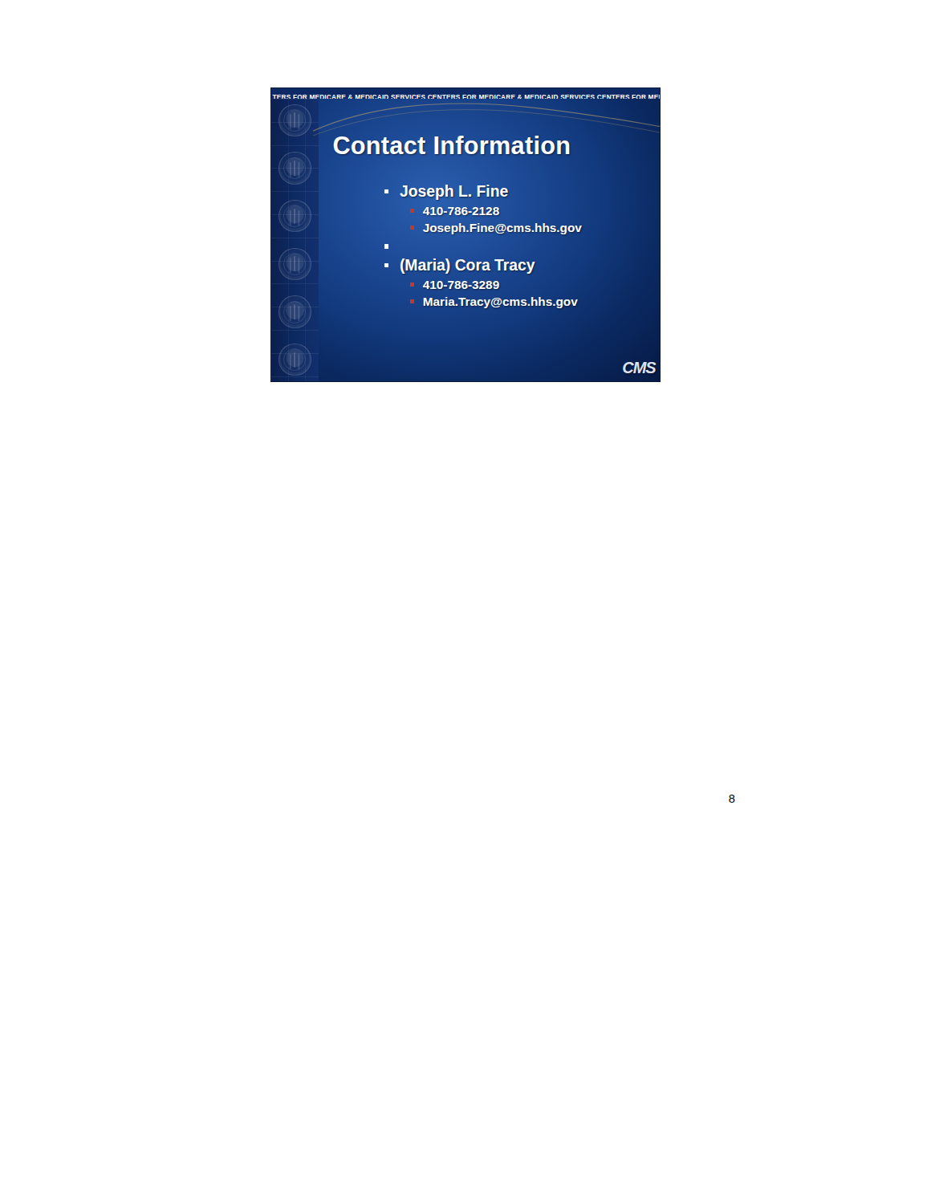TERS FOR MEDICARE & MEDICAID SERVICES CENTERS FOR MEDICARE & MEDICAID SERVICES CENTERS FOR MEDICARE
Contact Information
Joseph L. Fine
410-786-2128
Joseph.Fine@cms.hhs.gov
(Maria) Cora Tracy
410-786-3289
Maria.Tracy@cms.hhs.gov
CMS
8